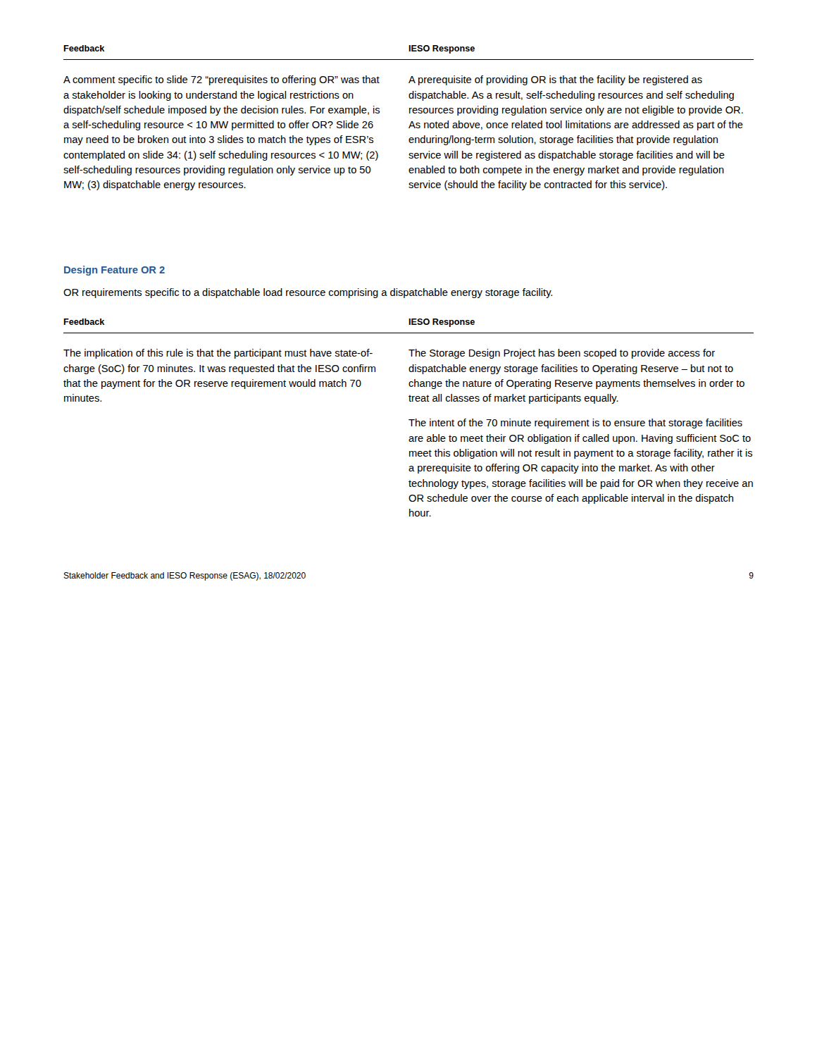| Feedback | IESO Response |
| --- | --- |
| A comment specific to slide 72 “prerequisites to offering OR” was that a stakeholder is looking to understand the logical restrictions on dispatch/self schedule imposed by the decision rules. For example, is a self-scheduling resource < 10 MW permitted to offer OR? Slide 26 may need to be broken out into 3 slides to match the types of ESR’s contemplated on slide 34: (1) self scheduling resources < 10 MW; (2) self-scheduling resources providing regulation only service up to 50 MW; (3) dispatchable energy resources. | A prerequisite of providing OR is that the facility be registered as dispatchable. As a result, self-scheduling resources and self scheduling resources providing regulation service only are not eligible to provide OR. As noted above, once related tool limitations are addressed as part of the enduring/long-term solution, storage facilities that provide regulation service will be registered as dispatchable storage facilities and will be enabled to both compete in the energy market and provide regulation service (should the facility be contracted for this service). |
Design Feature OR 2
OR requirements specific to a dispatchable load resource comprising a dispatchable energy storage facility.
| Feedback | IESO Response |
| --- | --- |
| The implication of this rule is that the participant must have state-of-charge (SoC) for 70 minutes. It was requested that the IESO confirm that the payment for the OR reserve requirement would match 70 minutes. | The Storage Design Project has been scoped to provide access for dispatchable energy storage facilities to Operating Reserve – but not to change the nature of Operating Reserve payments themselves in order to treat all classes of market participants equally. The intent of the 70 minute requirement is to ensure that storage facilities are able to meet their OR obligation if called upon. Having sufficient SoC to meet this obligation will not result in payment to a storage facility, rather it is a prerequisite to offering OR capacity into the market. As with other technology types, storage facilities will be paid for OR when they receive an OR schedule over the course of each applicable interval in the dispatch hour. |
Stakeholder Feedback and IESO Response (ESAG), 18/02/2020 9